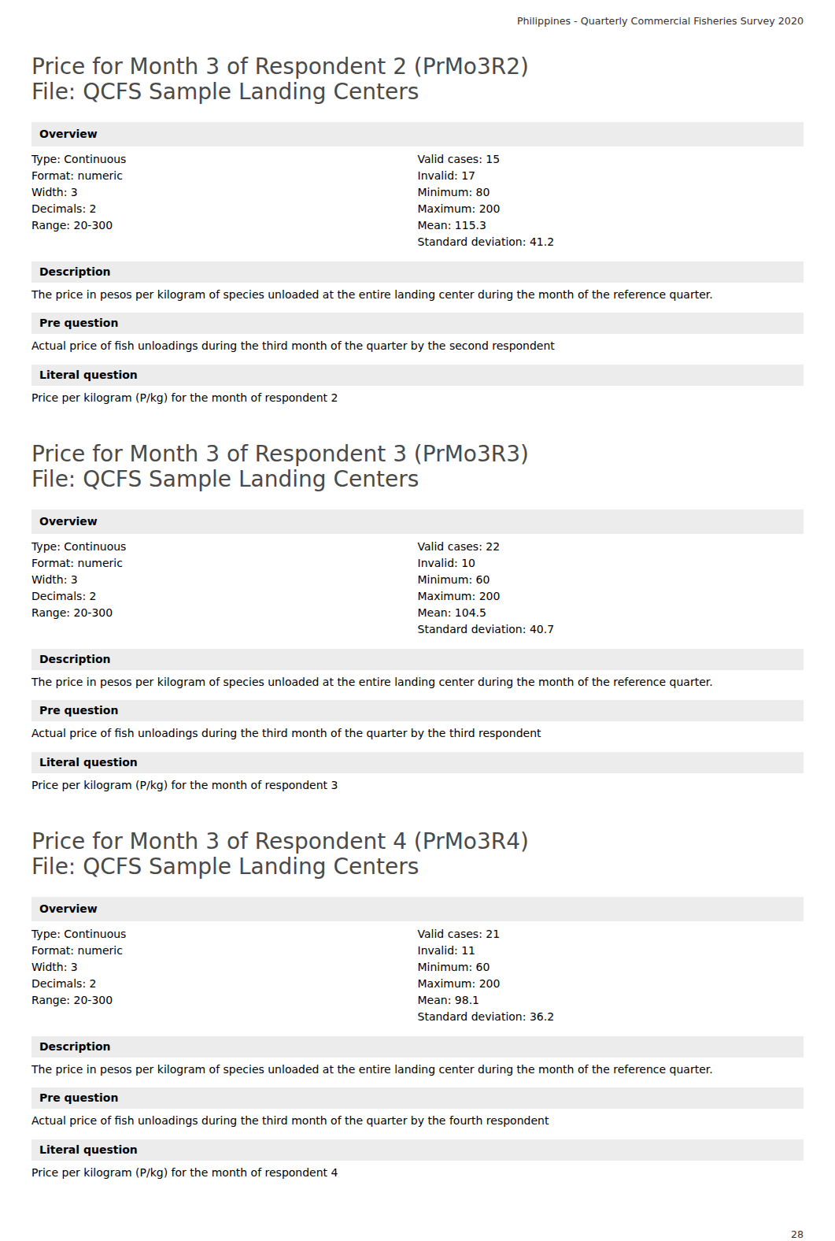Philippines - Quarterly Commercial Fisheries Survey 2020
Price for Month 3 of Respondent 2 (PrMo3R2) File: QCFS Sample Landing Centers
Overview
| Type: Continuous | Valid cases: 15 |
| Format: numeric | Invalid: 17 |
| Width: 3 | Minimum: 80 |
| Decimals: 2 | Maximum: 200 |
| Range: 20-300 | Mean: 115.3 |
| | Standard deviation: 41.2 |
Description
The price in pesos per kilogram of species unloaded at the entire landing center during the month of the reference quarter.
Pre question
Actual price of fish unloadings during the third month of the quarter by the second respondent
Literal question
Price per kilogram (P/kg) for the month of respondent 2
Price for Month 3 of Respondent 3 (PrMo3R3) File: QCFS Sample Landing Centers
Overview
| Type: Continuous | Valid cases: 22 |
| Format: numeric | Invalid: 10 |
| Width: 3 | Minimum: 60 |
| Decimals: 2 | Maximum: 200 |
| Range: 20-300 | Mean: 104.5 |
| | Standard deviation: 40.7 |
Description
The price in pesos per kilogram of species unloaded at the entire landing center during the month of the reference quarter.
Pre question
Actual price of fish unloadings during the third month of the quarter by the third respondent
Literal question
Price per kilogram (P/kg) for the month of respondent 3
Price for Month 3 of Respondent 4 (PrMo3R4) File: QCFS Sample Landing Centers
Overview
| Type: Continuous | Valid cases: 21 |
| Format: numeric | Invalid: 11 |
| Width: 3 | Minimum: 60 |
| Decimals: 2 | Maximum: 200 |
| Range: 20-300 | Mean: 98.1 |
| | Standard deviation: 36.2 |
Description
The price in pesos per kilogram of species unloaded at the entire landing center during the month of the reference quarter.
Pre question
Actual price of fish unloadings during the third month of the quarter by the fourth respondent
Literal question
Price per kilogram (P/kg) for the month of respondent 4
28